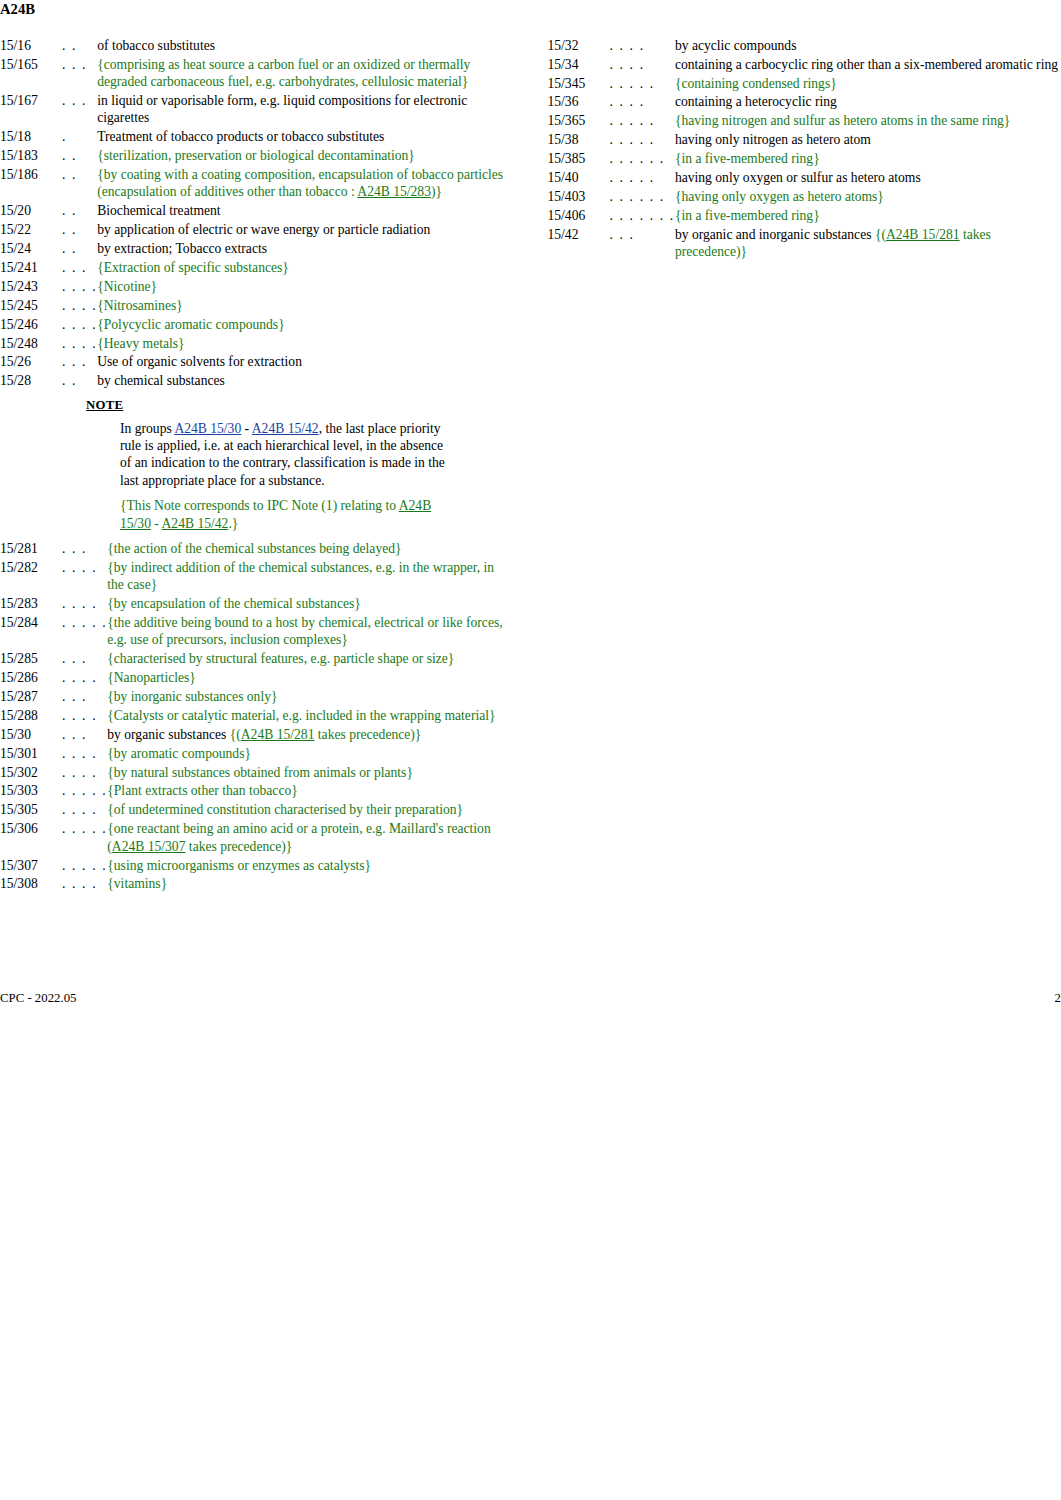A24B
| 15/16 | . . | of tobacco substitutes |
| 15/165 | . . . | {comprising as heat source a carbon fuel or an oxidized or thermally degraded carbonaceous fuel, e.g. carbohydrates, cellulosic material} |
| 15/167 | . . . | in liquid or vaporisable form, e.g. liquid compositions for electronic cigarettes |
| 15/18 | . | Treatment of tobacco products or tobacco substitutes |
| 15/183 | . . | {sterilization, preservation or biological decontamination} |
| 15/186 | . . | {by coating with a coating composition, encapsulation of tobacco particles (encapsulation of additives other than tobacco : A24B 15/283 )} |
| 15/20 | . . | Biochemical treatment |
| 15/22 | . . | by application of electric or wave energy or particle radiation |
| 15/24 | . . | by extraction; Tobacco extracts |
| 15/241 | . . . | {Extraction of specific substances} |
| 15/243 | . . . . | {Nicotine} |
| 15/245 | . . . . | {Nitrosamines} |
| 15/246 | . . . . | {Polycyclic aromatic compounds} |
| 15/248 | . . . . | {Heavy metals} |
| 15/26 | . . . | Use of organic solvents for extraction |
| 15/28 | . . | by chemical substances |
NOTE
In groups A24B 15/30 - A24B 15/42, the last place priority rule is applied, i.e. at each hierarchical level, in the absence of an indication to the contrary, classification is made in the last appropriate place for a substance.
{This Note corresponds to IPC Note (1) relating to A24B 15/30 - A24B 15/42.}
| 15/281 | . . . | {the action of the chemical substances being delayed} |
| 15/282 | . . . . | {by indirect addition of the chemical substances, e.g. in the wrapper, in the case} |
| 15/283 | . . . . | {by encapsulation of the chemical substances} |
| 15/284 | . . . . . | {the additive being bound to a host by chemical, electrical or like forces, e.g. use of precursors, inclusion complexes} |
| 15/285 | . . . | {characterised by structural features, e.g. particle shape or size} |
| 15/286 | . . . . | {Nanoparticles} |
| 15/287 | . . . | {by inorganic substances only} |
| 15/288 | . . . . | {Catalysts or catalytic material, e.g. included in the wrapping material} |
| 15/30 | . . . | by organic substances {( A24B 15/281 takes precedence)} |
| 15/301 | . . . . | {by aromatic compounds} |
| 15/302 | . . . . | {by natural substances obtained from animals or plants} |
| 15/303 | . . . . . | {Plant extracts other than tobacco} |
| 15/305 | . . . . | {of undetermined constitution characterised by their preparation} |
| 15/306 | . . . . . | {one reactant being an amino acid or a protein, e.g. Maillard's reaction ( A24B 15/307 takes precedence)} |
| 15/307 | . . . . . | {using microorganisms or enzymes as catalysts} |
| 15/308 | . . . . | {vitamins} |
| 15/32 | . . . . | by acyclic compounds |
| 15/34 | . . . . | containing a carbocyclic ring other than a six-membered aromatic ring |
| 15/345 | . . . . . | {containing condensed rings} |
| 15/36 | . . . . | containing a heterocyclic ring |
| 15/365 | . . . . . | {having nitrogen and sulfur as hetero atoms in the same ring} |
| 15/38 | . . . . . | having only nitrogen as hetero atom |
| 15/385 | . . . . . . | {in a five-membered ring} |
| 15/40 | . . . . . | having only oxygen or sulfur as hetero atoms |
| 15/403 | . . . . . . | {having only oxygen as hetero atoms} |
| 15/406 | . . . . . . . | {in a five-membered ring} |
| 15/42 | . . . | by organic and inorganic substances {( A24B 15/281 takes precedence)} |
CPC - 2022.05
2